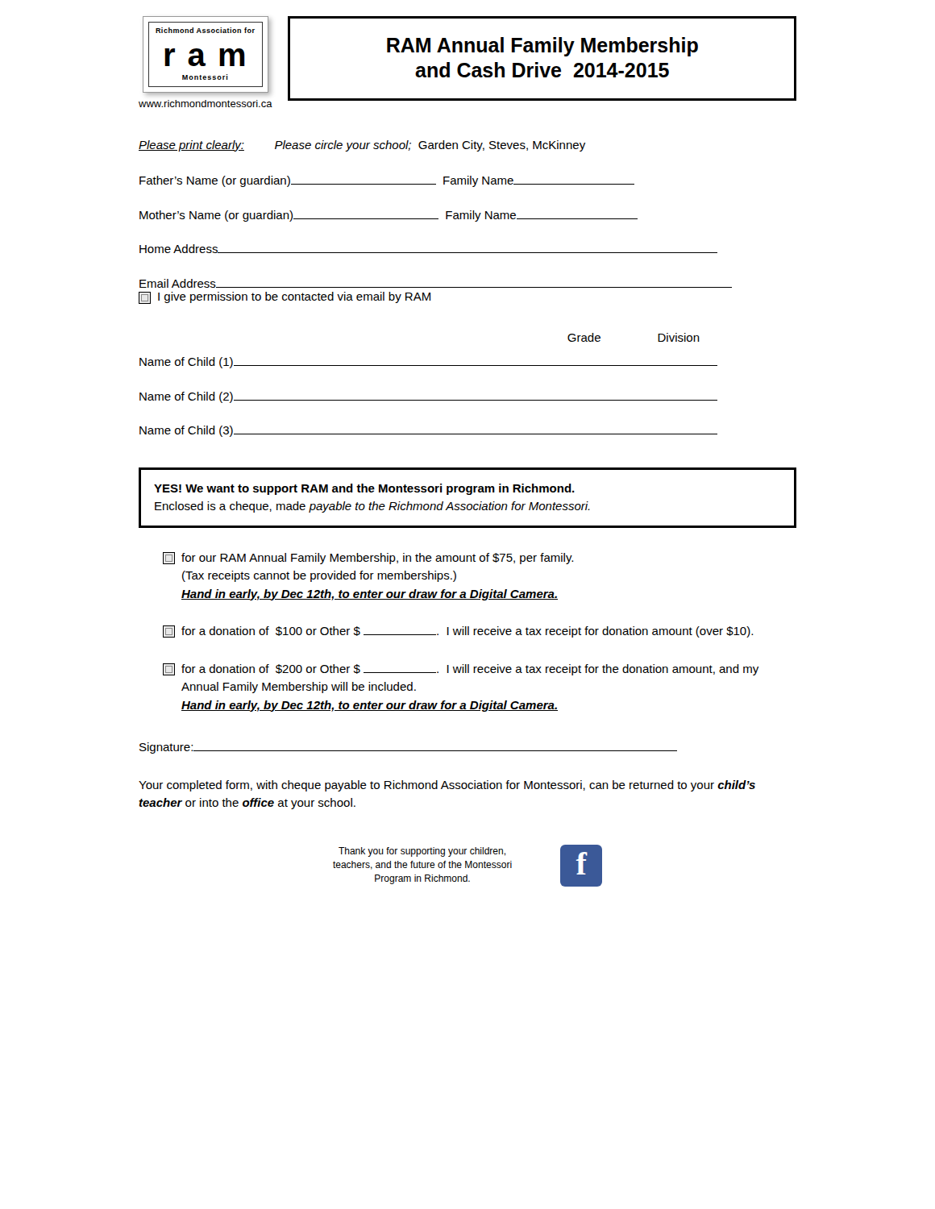Richmond Association for
r a m
Montessori
www.richmondmontessori.ca
RAM Annual Family Membership
and Cash Drive 2014-2015
Please print clearly: Please circle your school; Garden City, Steves, McKinney
Father’s Name (or guardian) Family Name
Mother’s Name (or guardian) Family Name
Home Address
Email Address
I give permission to be contacted via email by RAM
Grade Division
Name of Child (1)
Name of Child (2)
Name of Child (3)
YES! We want to support RAM and the Montessori program in Richmond.
Enclosed is a cheque, made payable to the Richmond Association for Montessori.
for our RAM Annual Family Membership, in the amount of $75, per family.
(Tax receipts cannot be provided for memberships.)
Hand in early, by Dec 12th, to enter our draw for a Digital Camera.
for a donation of $100 or Other $ . I will receive a tax receipt for donation amount (over $10).
for a donation of $200 or Other $ . I will receive a tax receipt for the donation amount, and my Annual Family Membership will be included.
Hand in early, by Dec 12th, to enter our draw for a Digital Camera.
Signature:
Your completed form, with cheque payable to Richmond Association for Montessori, can be returned to your child’s teacher or into the office at your school.
Thank you for supporting your children,
teachers, and the future of the Montessori
Program in Richmond.